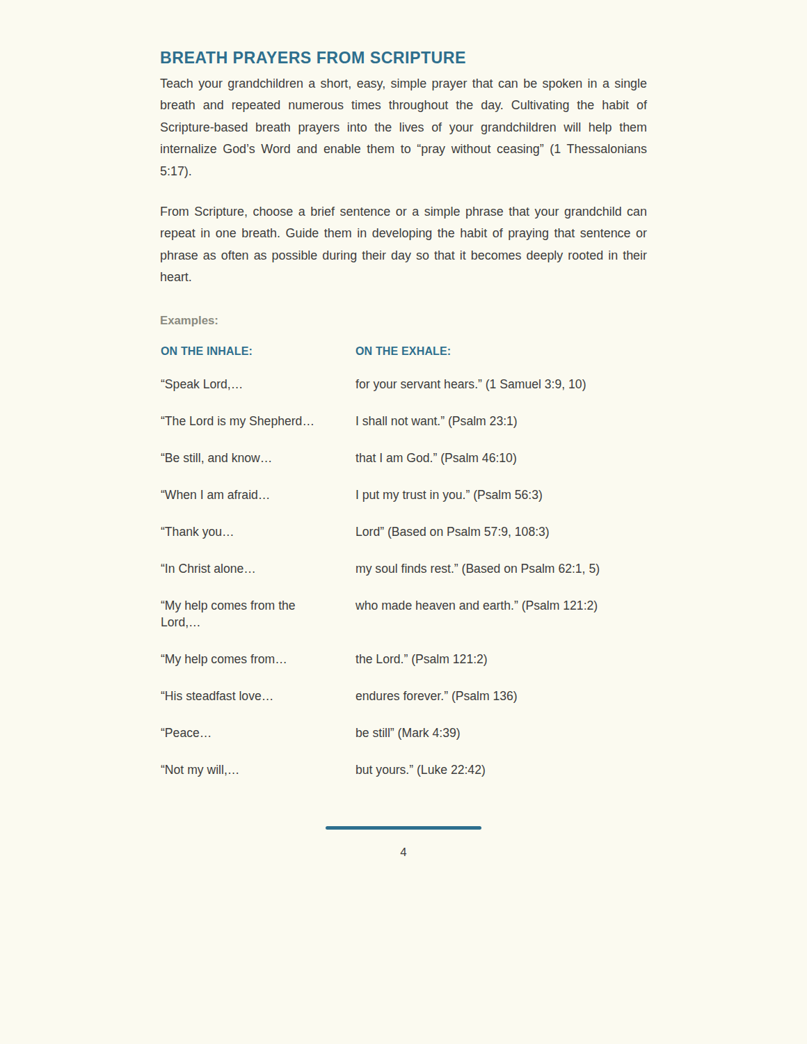BREATH PRAYERS FROM SCRIPTURE
Teach your grandchildren a short, easy, simple prayer that can be spoken in a single breath and repeated numerous times throughout the day. Cultivating the habit of Scripture-based breath prayers into the lives of your grandchildren will help them internalize God’s Word and enable them to “pray without ceasing” (1 Thessalonians 5:17).
From Scripture, choose a brief sentence or a simple phrase that your grandchild can repeat in one breath. Guide them in developing the habit of praying that sentence or phrase as often as possible during their day so that it becomes deeply rooted in their heart.
Examples:
| ON THE INHALE: | ON THE EXHALE: |
| --- | --- |
| “Speak Lord,… | for your servant hears.” (1 Samuel 3:9, 10) |
| “The Lord is my Shepherd… | I shall not want.” (Psalm 23:1) |
| “Be still, and know… | that I am God.” (Psalm 46:10) |
| “When I am afraid… | I put my trust in you.” (Psalm 56:3) |
| “Thank you… | Lord” (Based on Psalm 57:9, 108:3) |
| “In Christ alone… | my soul finds rest.” (Based on Psalm 62:1, 5) |
| “My help comes from the Lord,… | who made heaven and earth.” (Psalm 121:2) |
| “My help comes from… | the Lord.” (Psalm 121:2) |
| “His steadfast love… | endures forever.” (Psalm 136) |
| “Peace… | be still” (Mark 4:39) |
| “Not my will,… | but yours.” (Luke 22:42) |
4